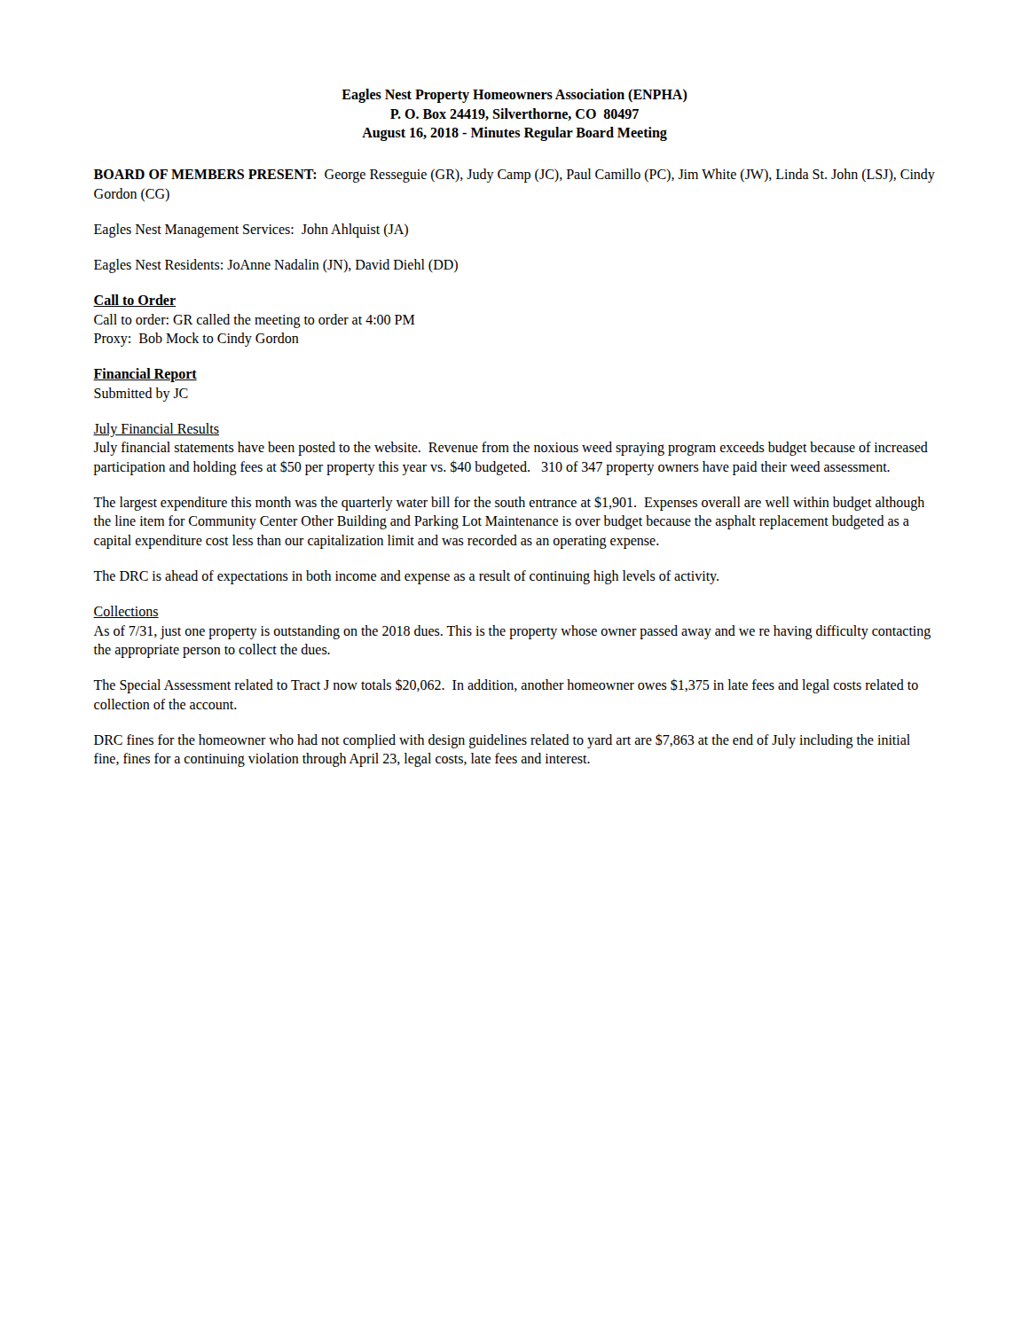Eagles Nest Property Homeowners Association (ENPHA)
P. O. Box 24419, Silverthorne, CO 80497
August 16, 2018 - Minutes Regular Board Meeting
BOARD OF MEMBERS PRESENT: George Resseguie (GR), Judy Camp (JC), Paul Camillo (PC), Jim White (JW), Linda St. John (LSJ), Cindy Gordon (CG)
Eagles Nest Management Services: John Ahlquist (JA)
Eagles Nest Residents: JoAnne Nadalin (JN), David Diehl (DD)
Call to Order
Call to order: GR called the meeting to order at 4:00 PM
Proxy: Bob Mock to Cindy Gordon
Financial Report
Submitted by JC
July Financial Results
July financial statements have been posted to the website. Revenue from the noxious weed spraying program exceeds budget because of increased participation and holding fees at $50 per property this year vs. $40 budgeted. 310 of 347 property owners have paid their weed assessment.
The largest expenditure this month was the quarterly water bill for the south entrance at $1,901. Expenses overall are well within budget although the line item for Community Center Other Building and Parking Lot Maintenance is over budget because the asphalt replacement budgeted as a capital expenditure cost less than our capitalization limit and was recorded as an operating expense.
The DRC is ahead of expectations in both income and expense as a result of continuing high levels of activity.
Collections
As of 7/31, just one property is outstanding on the 2018 dues. This is the property whose owner passed away and we re having difficulty contacting the appropriate person to collect the dues.
The Special Assessment related to Tract J now totals $20,062. In addition, another homeowner owes $1,375 in late fees and legal costs related to collection of the account.
DRC fines for the homeowner who had not complied with design guidelines related to yard art are $7,863 at the end of July including the initial fine, fines for a continuing violation through April 23, legal costs, late fees and interest.